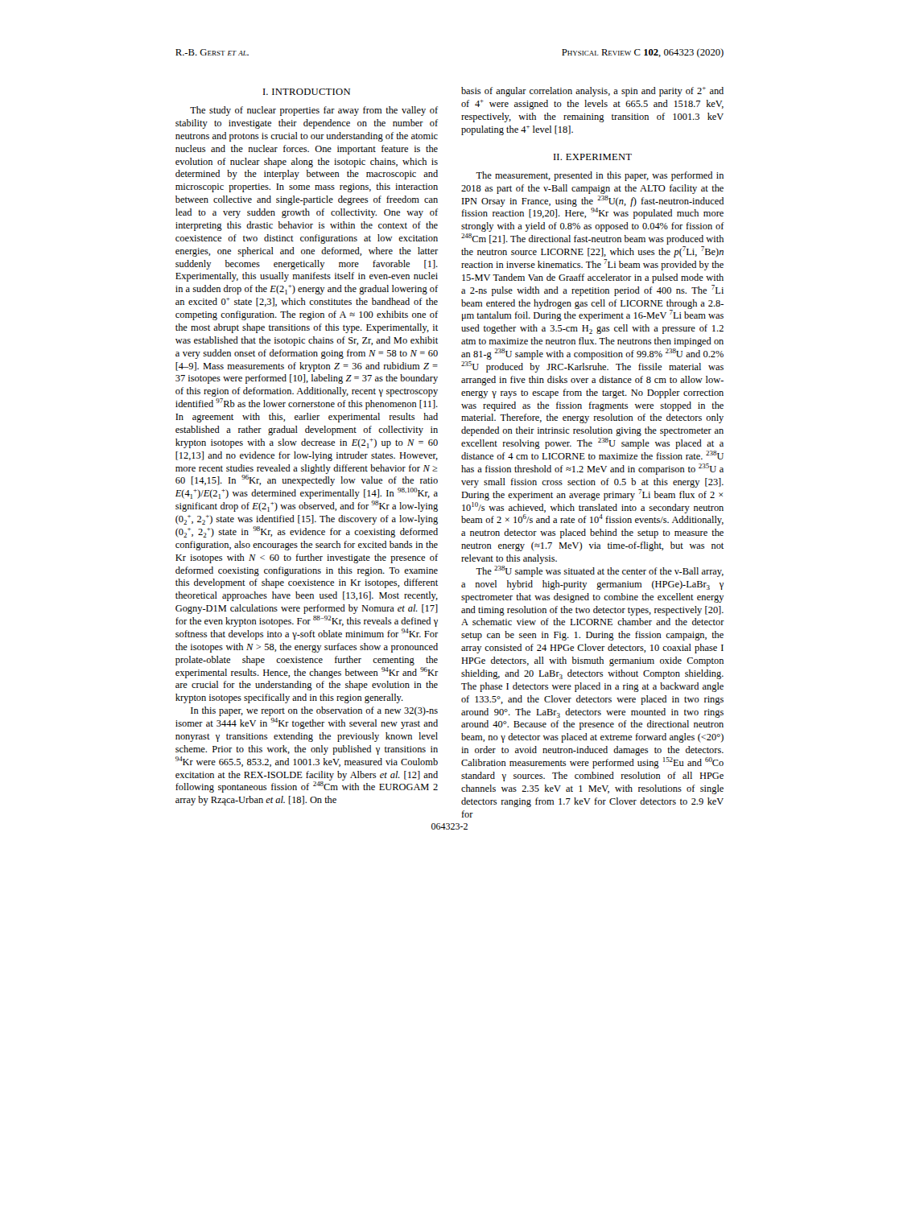R.-B. Gerst et al.
Physical Review C 102, 064323 (2020)
I. INTRODUCTION
The study of nuclear properties far away from the valley of stability to investigate their dependence on the number of neutrons and protons is crucial to our understanding of the atomic nucleus and the nuclear forces. One important feature is the evolution of nuclear shape along the isotopic chains, which is determined by the interplay between the macroscopic and microscopic properties. In some mass regions, this interaction between collective and single-particle degrees of freedom can lead to a very sudden growth of collectivity. One way of interpreting this drastic behavior is within the context of the coexistence of two distinct configurations at low excitation energies, one spherical and one deformed, where the latter suddenly becomes energetically more favorable [1]. Experimentally, this usually manifests itself in even-even nuclei in a sudden drop of the E(21+) energy and the gradual lowering of an excited 0+ state [2,3], which constitutes the bandhead of the competing configuration. The region of A ≈ 100 exhibits one of the most abrupt shape transitions of this type. Experimentally, it was established that the isotopic chains of Sr, Zr, and Mo exhibit a very sudden onset of deformation going from N = 58 to N = 60 [4–9]. Mass measurements of krypton Z = 36 and rubidium Z = 37 isotopes were performed [10], labeling Z = 37 as the boundary of this region of deformation. Additionally, recent γ spectroscopy identified 97Rb as the lower cornerstone of this phenomenon [11]. In agreement with this, earlier experimental results had established a rather gradual development of collectivity in krypton isotopes with a slow decrease in E(21+) up to N = 60 [12,13] and no evidence for low-lying intruder states. However, more recent studies revealed a slightly different behavior for N ≥ 60 [14,15]. In 96Kr, an unexpectedly low value of the ratio E(41+)/E(21+) was determined experimentally [14]. In 98,100Kr, a significant drop of E(21+) was observed, and for 98Kr a low-lying (02+, 22+) state was identified [15]. The discovery of a low-lying (02+, 22+) state in 98Kr, as evidence for a coexisting deformed configuration, also encourages the search for excited bands in the Kr isotopes with N < 60 to further investigate the presence of deformed coexisting configurations in this region. To examine this development of shape coexistence in Kr isotopes, different theoretical approaches have been used [13,16]. Most recently, Gogny-D1M calculations were performed by Nomura et al. [17] for the even krypton isotopes. For 88−92Kr, this reveals a defined γ softness that develops into a γ-soft oblate minimum for 94Kr. For the isotopes with N > 58, the energy surfaces show a pronounced prolate-oblate shape coexistence further cementing the experimental results. Hence, the changes between 94Kr and 96Kr are crucial for the understanding of the shape evolution in the krypton isotopes specifically and in this region generally.
In this paper, we report on the observation of a new 32(3)-ns isomer at 3444 keV in 94Kr together with several new yrast and nonyrast γ transitions extending the previously known level scheme. Prior to this work, the only published γ transitions in 94Kr were 665.5, 853.2, and 1001.3 keV, measured via Coulomb excitation at the REX-ISOLDE facility by Albers et al. [12] and following spontaneous fission of 248Cm with the EUROGAM 2 array by Rząca-Urban et al. [18]. On the
basis of angular correlation analysis, a spin and parity of 2+ and of 4+ were assigned to the levels at 665.5 and 1518.7 keV, respectively, with the remaining transition of 1001.3 keV populating the 4+ level [18].
II. EXPERIMENT
The measurement, presented in this paper, was performed in 2018 as part of the ν-Ball campaign at the ALTO facility at the IPN Orsay in France, using the 238U(n, f) fast-neutron-induced fission reaction [19,20]. Here, 94Kr was populated much more strongly with a yield of 0.8% as opposed to 0.04% for fission of 248Cm [21]. The directional fast-neutron beam was produced with the neutron source LICORNE [22], which uses the p(7Li, 7Be)n reaction in inverse kinematics. The 7Li beam was provided by the 15-MV Tandem Van de Graaff accelerator in a pulsed mode with a 2-ns pulse width and a repetition period of 400 ns. The 7Li beam entered the hydrogen gas cell of LICORNE through a 2.8-μm tantalum foil. During the experiment a 16-MeV 7Li beam was used together with a 3.5-cm H2 gas cell with a pressure of 1.2 atm to maximize the neutron flux. The neutrons then impinged on an 81-g 238U sample with a composition of 99.8% 238U and 0.2% 235U produced by JRC-Karlsruhe. The fissile material was arranged in five thin disks over a distance of 8 cm to allow low-energy γ rays to escape from the target. No Doppler correction was required as the fission fragments were stopped in the material. Therefore, the energy resolution of the detectors only depended on their intrinsic resolution giving the spectrometer an excellent resolving power. The 238U sample was placed at a distance of 4 cm to LICORNE to maximize the fission rate. 238U has a fission threshold of ≈1.2 MeV and in comparison to 235U a very small fission cross section of 0.5 b at this energy [23]. During the experiment an average primary 7Li beam flux of 2 × 1010/s was achieved, which translated into a secondary neutron beam of 2 × 106/s and a rate of 104 fission events/s. Additionally, a neutron detector was placed behind the setup to measure the neutron energy (≈1.7 MeV) via time-of-flight, but was not relevant to this analysis.
The 238U sample was situated at the center of the ν-Ball array, a novel hybrid high-purity germanium (HPGe)-LaBr3 γ spectrometer that was designed to combine the excellent energy and timing resolution of the two detector types, respectively [20]. A schematic view of the LICORNE chamber and the detector setup can be seen in Fig. 1. During the fission campaign, the array consisted of 24 HPGe Clover detectors, 10 coaxial phase I HPGe detectors, all with bismuth germanium oxide Compton shielding, and 20 LaBr3 detectors without Compton shielding. The phase I detectors were placed in a ring at a backward angle of 133.5°, and the Clover detectors were placed in two rings around 90°. The LaBr3 detectors were mounted in two rings around 40°. Because of the presence of the directional neutron beam, no γ detector was placed at extreme forward angles (<20°) in order to avoid neutron-induced damages to the detectors. Calibration measurements were performed using 152Eu and 60Co standard γ sources. The combined resolution of all HPGe channels was 2.35 keV at 1 MeV, with resolutions of single detectors ranging from 1.7 keV for Clover detectors to 2.9 keV for
064323-2